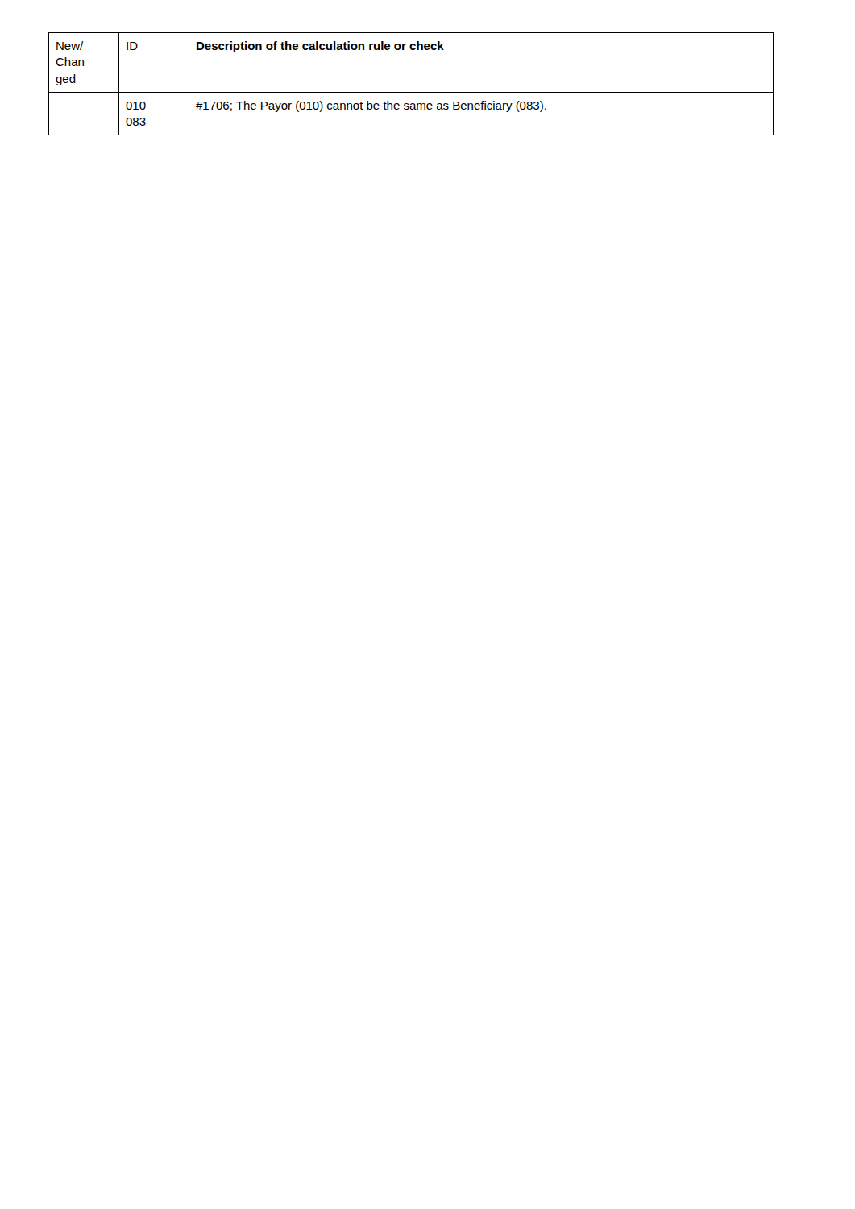| New/ Chan ged | ID | Description of the calculation rule or check |
| --- | --- | --- |
| | 010 083 | #1706; The Payor (010) cannot be the same as Beneficiary (083). |